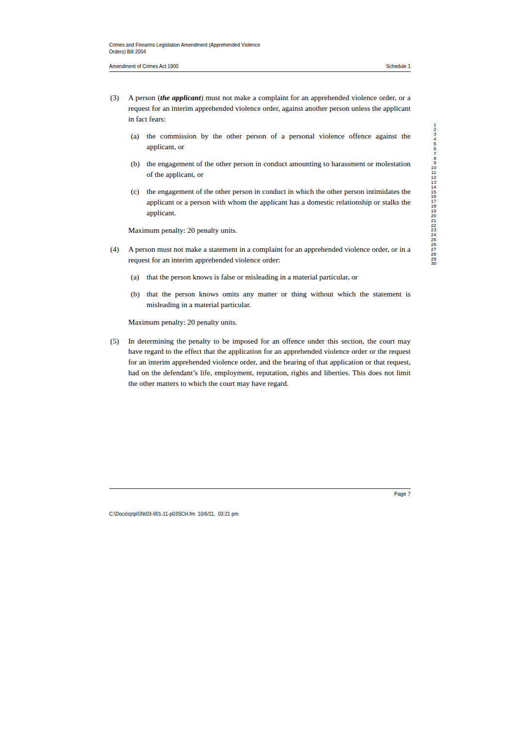Crimes and Firearms Legislation Amendment (Apprehended Violence
Orders) Bill 2004
Amendment of Crimes Act 1900
Schedule 1
(3)
A person (the applicant) must not make a complaint for an apprehended violence order, or a request for an interim apprehended violence order, against another person unless the applicant in fact fears:
(a)
the commission by the other person of a personal violence offence against the applicant, or
(b)
the engagement of the other person in conduct amounting to harassment or molestation of the applicant, or
(c)
the engagement of the other person in conduct in which the other person intimidates the applicant or a person with whom the applicant has a domestic relationship or stalks the applicant.
Maximum penalty: 20 penalty units.
(4)
A person must not make a statement in a complaint for an apprehended violence order, or in a request for an interim apprehended violence order:
(a)
that the person knows is false or misleading in a material particular, or
(b)
that the person knows omits any matter or thing without which the statement is misleading in a material particular.
Maximum penalty: 20 penalty units.
(5)
In determining the penalty to be imposed for an offence under this section, the court may have regard to the effect that the application for an apprehended violence order or the request for an interim apprehended violence order, and the hearing of that application or that request, had on the defendant’s life, employment, reputation, rights and liberties. This does not limit the other matters to which the court may have regard.
1 2 3 4 5 6 7 8 9 10 11 12 13 14 15 16 17 18 19 20 21 22 23 24 25 26 27 28 29 30
Page 7
C:\Docs\rp\p03\b03-901-11-p03SCH.fm 10/6/11, 03:21 pm